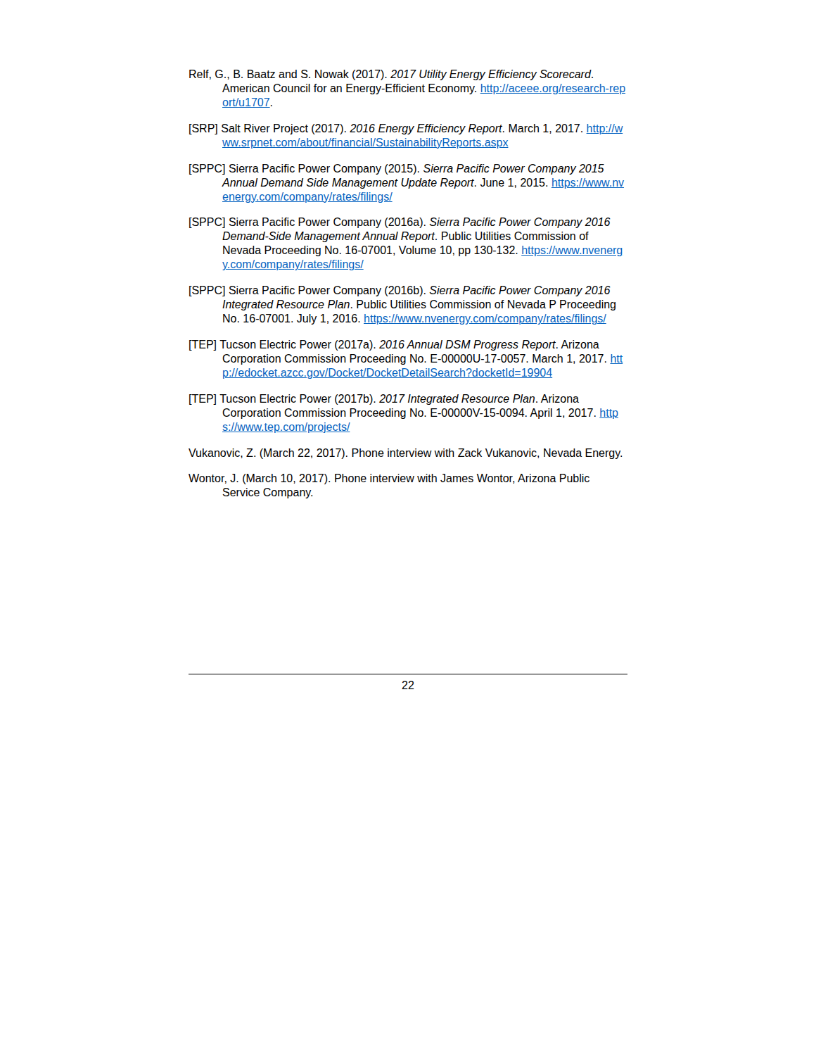Relf, G., B. Baatz and S. Nowak (2017). 2017 Utility Energy Efficiency Scorecard. American Council for an Energy-Efficient Economy. http://aceee.org/research-report/u1707.
[SRP] Salt River Project (2017). 2016 Energy Efficiency Report. March 1, 2017. http://www.srpnet.com/about/financial/SustainabilityReports.aspx
[SPPC] Sierra Pacific Power Company (2015). Sierra Pacific Power Company 2015 Annual Demand Side Management Update Report. June 1, 2015. https://www.nvenergy.com/company/rates/filings/
[SPPC] Sierra Pacific Power Company (2016a). Sierra Pacific Power Company 2016 Demand-Side Management Annual Report. Public Utilities Commission of Nevada Proceeding No. 16-07001, Volume 10, pp 130-132. https://www.nvenergy.com/company/rates/filings/
[SPPC] Sierra Pacific Power Company (2016b). Sierra Pacific Power Company 2016 Integrated Resource Plan. Public Utilities Commission of Nevada P Proceeding No. 16-07001. July 1, 2016. https://www.nvenergy.com/company/rates/filings/
[TEP] Tucson Electric Power (2017a). 2016 Annual DSM Progress Report. Arizona Corporation Commission Proceeding No. E-00000U-17-0057. March 1, 2017. http://edocket.azcc.gov/Docket/DocketDetailSearch?docketId=19904
[TEP] Tucson Electric Power (2017b). 2017 Integrated Resource Plan. Arizona Corporation Commission Proceeding No. E-00000V-15-0094. April 1, 2017. https://www.tep.com/projects/
Vukanovic, Z. (March 22, 2017). Phone interview with Zack Vukanovic, Nevada Energy.
Wontor, J. (March 10, 2017). Phone interview with James Wontor, Arizona Public Service Company.
22